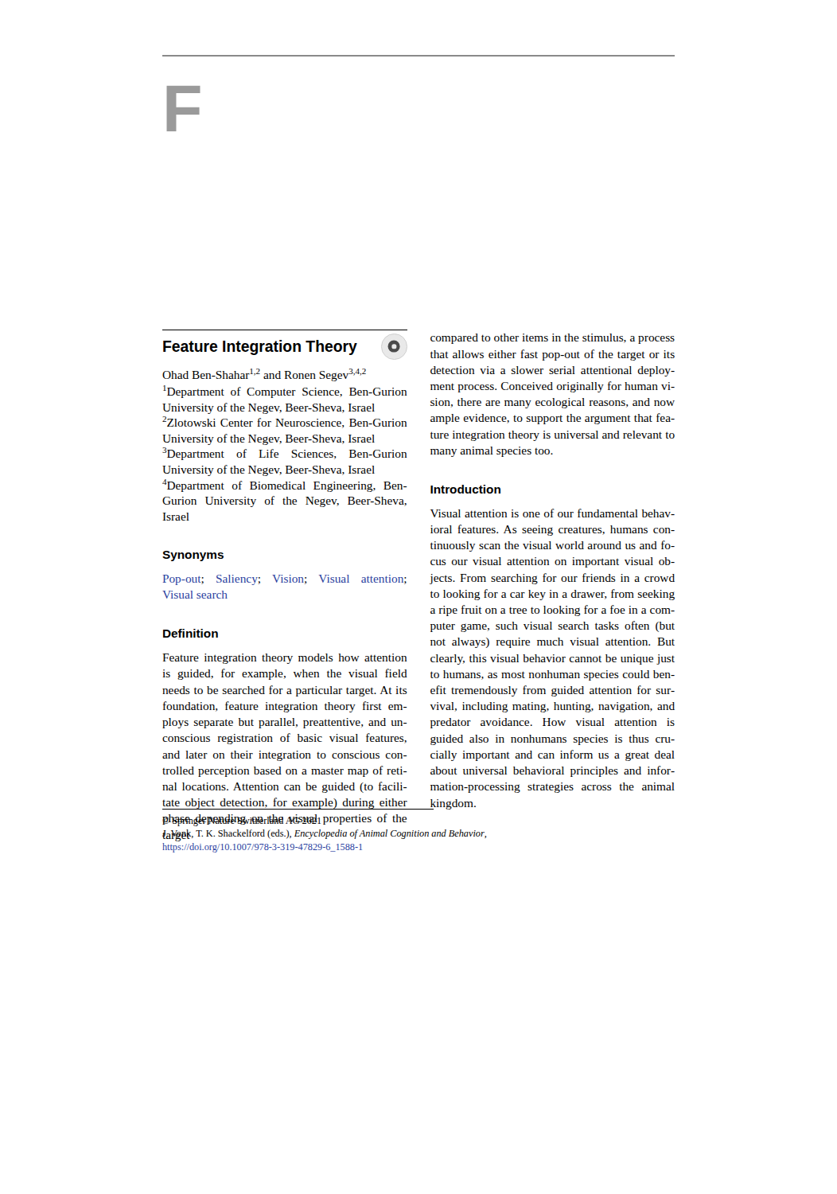F
Feature Integration Theory
Ohad Ben-Shahar1,2 and Ronen Segev3,4,2
1Department of Computer Science, Ben-Gurion University of the Negev, Beer-Sheva, Israel
2Zlotowski Center for Neuroscience, Ben-Gurion University of the Negev, Beer-Sheva, Israel
3Department of Life Sciences, Ben-Gurion University of the Negev, Beer-Sheva, Israel
4Department of Biomedical Engineering, Ben-Gurion University of the Negev, Beer-Sheva, Israel
Synonyms
Pop-out; Saliency; Vision; Visual attention; Visual search
Definition
Feature integration theory models how attention is guided, for example, when the visual field needs to be searched for a particular target. At its foundation, feature integration theory first employs separate but parallel, preattentive, and unconscious registration of basic visual features, and later on their integration to conscious controlled perception based on a master map of retinal locations. Attention can be guided (to facilitate object detection, for example) during either phase depending on the visual properties of the target
compared to other items in the stimulus, a process that allows either fast pop-out of the target or its detection via a slower serial attentional deployment process. Conceived originally for human vision, there are many ecological reasons, and now ample evidence, to support the argument that feature integration theory is universal and relevant to many animal species too.
Introduction
Visual attention is one of our fundamental behavioral features. As seeing creatures, humans continuously scan the visual world around us and focus our visual attention on important visual objects. From searching for our friends in a crowd to looking for a car key in a drawer, from seeking a ripe fruit on a tree to looking for a foe in a computer game, such visual search tasks often (but not always) require much visual attention. But clearly, this visual behavior cannot be unique just to humans, as most nonhuman species could benefit tremendously from guided attention for survival, including mating, hunting, navigation, and predator avoidance. How visual attention is guided also in nonhumans species is thus crucially important and can inform us a great deal about universal behavioral principles and information-processing strategies across the animal kingdom.
© Springer Nature Switzerland AG 2021
J. Vonk, T. K. Shackelford (eds.), Encyclopedia of Animal Cognition and Behavior,
https://doi.org/10.1007/978-3-319-47829-6_1588-1